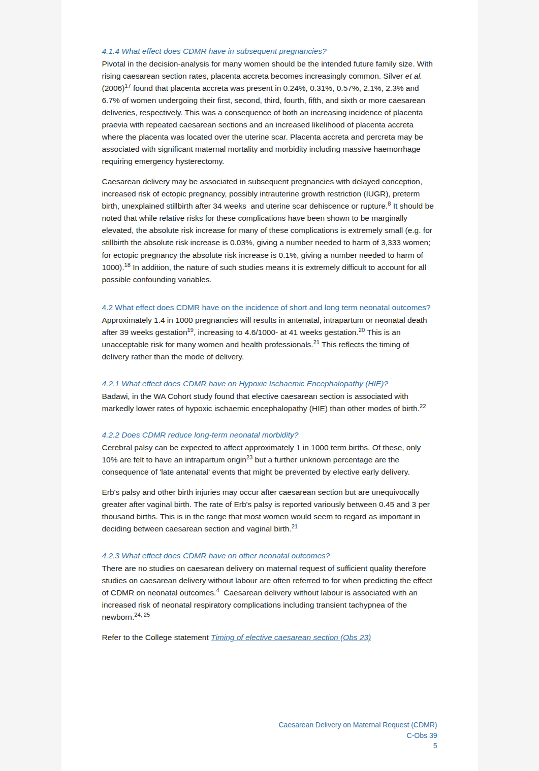4.1.4 What effect does CDMR have in subsequent pregnancies?
Pivotal in the decision-analysis for many women should be the intended future family size. With rising caesarean section rates, placenta accreta becomes increasingly common. Silver et al. (2006)17 found that placenta accreta was present in 0.24%, 0.31%, 0.57%, 2.1%, 2.3% and 6.7% of women undergoing their first, second, third, fourth, fifth, and sixth or more caesarean deliveries, respectively. This was a consequence of both an increasing incidence of placenta praevia with repeated caesarean sections and an increased likelihood of placenta accreta where the placenta was located over the uterine scar. Placenta accreta and percreta may be associated with significant maternal mortality and morbidity including massive haemorrhage requiring emergency hysterectomy.
Caesarean delivery may be associated in subsequent pregnancies with delayed conception, increased risk of ectopic pregnancy, possibly intrauterine growth restriction (IUGR), preterm birth, unexplained stillbirth after 34 weeks and uterine scar dehiscence or rupture.8 It should be noted that while relative risks for these complications have been shown to be marginally elevated, the absolute risk increase for many of these complications is extremely small (e.g. for stillbirth the absolute risk increase is 0.03%, giving a number needed to harm of 3,333 women; for ectopic pregnancy the absolute risk increase is 0.1%, giving a number needed to harm of 1000).18 In addition, the nature of such studies means it is extremely difficult to account for all possible confounding variables.
4.2 What effect does CDMR have on the incidence of short and long term neonatal outcomes?
Approximately 1.4 in 1000 pregnancies will results in antenatal, intrapartum or neonatal death after 39 weeks gestation19, increasing to 4.6/1000- at 41 weeks gestation.20 This is an unacceptable risk for many women and health professionals.21 This reflects the timing of delivery rather than the mode of delivery.
4.2.1 What effect does CDMR have on Hypoxic Ischaemic Encephalopathy (HIE)?
Badawi, in the WA Cohort study found that elective caesarean section is associated with markedly lower rates of hypoxic ischaemic encephalopathy (HIE) than other modes of birth.22
4.2.2 Does CDMR reduce long-term neonatal morbidity?
Cerebral palsy can be expected to affect approximately 1 in 1000 term births. Of these, only 10% are felt to have an intrapartum origin23 but a further unknown percentage are the consequence of 'late antenatal' events that might be prevented by elective early delivery.
Erb's palsy and other birth injuries may occur after caesarean section but are unequivocally greater after vaginal birth. The rate of Erb's palsy is reported variously between 0.45 and 3 per thousand births. This is in the range that most women would seem to regard as important in deciding between caesarean section and vaginal birth.21
4.2.3 What effect does CDMR have on other neonatal outcomes?
There are no studies on caesarean delivery on maternal request of sufficient quality therefore studies on caesarean delivery without labour are often referred to for when predicting the effect of CDMR on neonatal outcomes.4 Caesarean delivery without labour is associated with an increased risk of neonatal respiratory complications including transient tachypnea of the newborn.24, 25
Refer to the College statement Timing of elective caesarean section (Obs 23)
Caesarean Delivery on Maternal Request (CDMR)
C-Obs 39
5